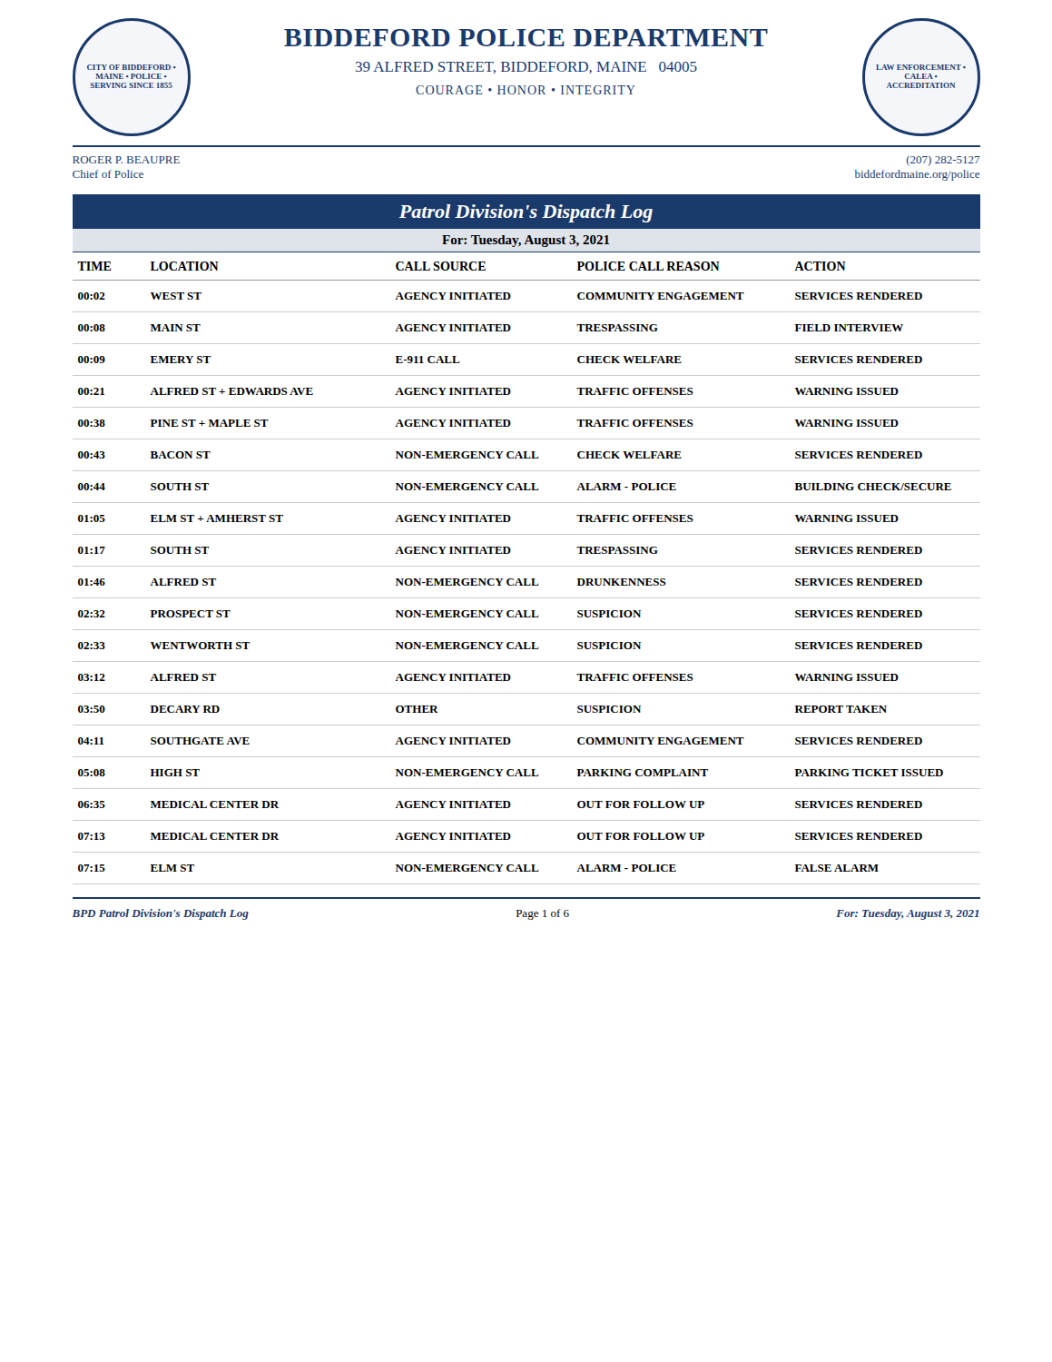CITY OF BIDDEFORD • MAINE • POLICE • SERVING SINCE 1855
BIDDEFORD POLICE DEPARTMENT
39 ALFRED STREET, BIDDEFORD, MAINE 04005
COURAGE • HONOR • INTEGRITY
LAW ENFORCEMENT • CALEA • ACCREDITATION
ROGER P. BEAUPRE
Chief of Police
(207) 282-5127
biddefordmaine.org/police
Patrol Division's Dispatch Log
For: Tuesday, August 3, 2021
| TIME | LOCATION | CALL SOURCE | POLICE CALL REASON | ACTION |
| --- | --- | --- | --- | --- |
| 00:02 | WEST ST | AGENCY INITIATED | COMMUNITY ENGAGEMENT | SERVICES RENDERED |
| 00:08 | MAIN ST | AGENCY INITIATED | TRESPASSING | FIELD INTERVIEW |
| 00:09 | EMERY ST | E-911 CALL | CHECK WELFARE | SERVICES RENDERED |
| 00:21 | ALFRED ST + EDWARDS AVE | AGENCY INITIATED | TRAFFIC OFFENSES | WARNING ISSUED |
| 00:38 | PINE ST + MAPLE ST | AGENCY INITIATED | TRAFFIC OFFENSES | WARNING ISSUED |
| 00:43 | BACON ST | NON-EMERGENCY CALL | CHECK WELFARE | SERVICES RENDERED |
| 00:44 | SOUTH ST | NON-EMERGENCY CALL | ALARM - POLICE | BUILDING CHECK/SECURE |
| 01:05 | ELM ST + AMHERST ST | AGENCY INITIATED | TRAFFIC OFFENSES | WARNING ISSUED |
| 01:17 | SOUTH ST | AGENCY INITIATED | TRESPASSING | SERVICES RENDERED |
| 01:46 | ALFRED ST | NON-EMERGENCY CALL | DRUNKENNESS | SERVICES RENDERED |
| 02:32 | PROSPECT ST | NON-EMERGENCY CALL | SUSPICION | SERVICES RENDERED |
| 02:33 | WENTWORTH ST | NON-EMERGENCY CALL | SUSPICION | SERVICES RENDERED |
| 03:12 | ALFRED ST | AGENCY INITIATED | TRAFFIC OFFENSES | WARNING ISSUED |
| 03:50 | DECARY RD | OTHER | SUSPICION | REPORT TAKEN |
| 04:11 | SOUTHGATE AVE | AGENCY INITIATED | COMMUNITY ENGAGEMENT | SERVICES RENDERED |
| 05:08 | HIGH ST | NON-EMERGENCY CALL | PARKING COMPLAINT | PARKING TICKET ISSUED |
| 06:35 | MEDICAL CENTER DR | AGENCY INITIATED | OUT FOR FOLLOW UP | SERVICES RENDERED |
| 07:13 | MEDICAL CENTER DR | AGENCY INITIATED | OUT FOR FOLLOW UP | SERVICES RENDERED |
| 07:15 | ELM ST | NON-EMERGENCY CALL | ALARM - POLICE | FALSE ALARM |
BPD Patrol Division's Dispatch Log
Page 1 of 6
For: Tuesday, August 3, 2021